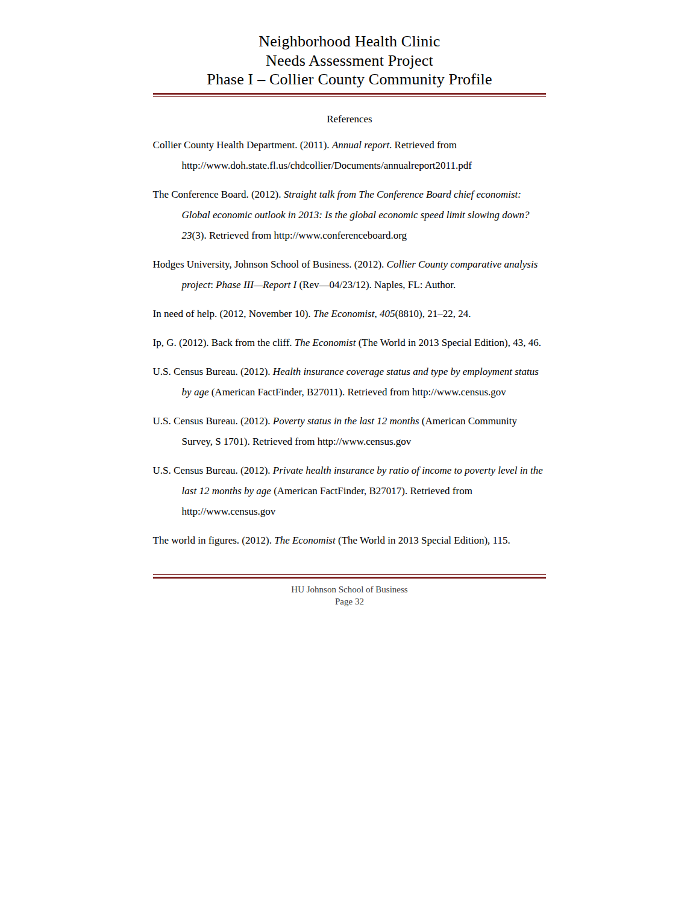Neighborhood Health Clinic Needs Assessment Project Phase I – Collier County Community Profile
References
Collier County Health Department. (2011). Annual report. Retrieved from http://www.doh.state.fl.us/chdcollier/Documents/annualreport2011.pdf
The Conference Board. (2012). Straight talk from The Conference Board chief economist: Global economic outlook in 2013: Is the global economic speed limit slowing down? 23(3). Retrieved from http://www.conferenceboard.org
Hodges University, Johnson School of Business. (2012). Collier County comparative analysis project: Phase III—Report I (Rev—04/23/12). Naples, FL: Author.
In need of help. (2012, November 10). The Economist, 405(8810), 21–22, 24.
Ip, G. (2012). Back from the cliff. The Economist (The World in 2013 Special Edition), 43, 46.
U.S. Census Bureau. (2012). Health insurance coverage status and type by employment status by age (American FactFinder, B27011). Retrieved from http://www.census.gov
U.S. Census Bureau. (2012). Poverty status in the last 12 months (American Community Survey, S 1701). Retrieved from http://www.census.gov
U.S. Census Bureau. (2012). Private health insurance by ratio of income to poverty level in the last 12 months by age (American FactFinder, B27017). Retrieved from http://www.census.gov
The world in figures. (2012). The Economist (The World in 2013 Special Edition), 115.
HU Johnson School of Business
Page 32